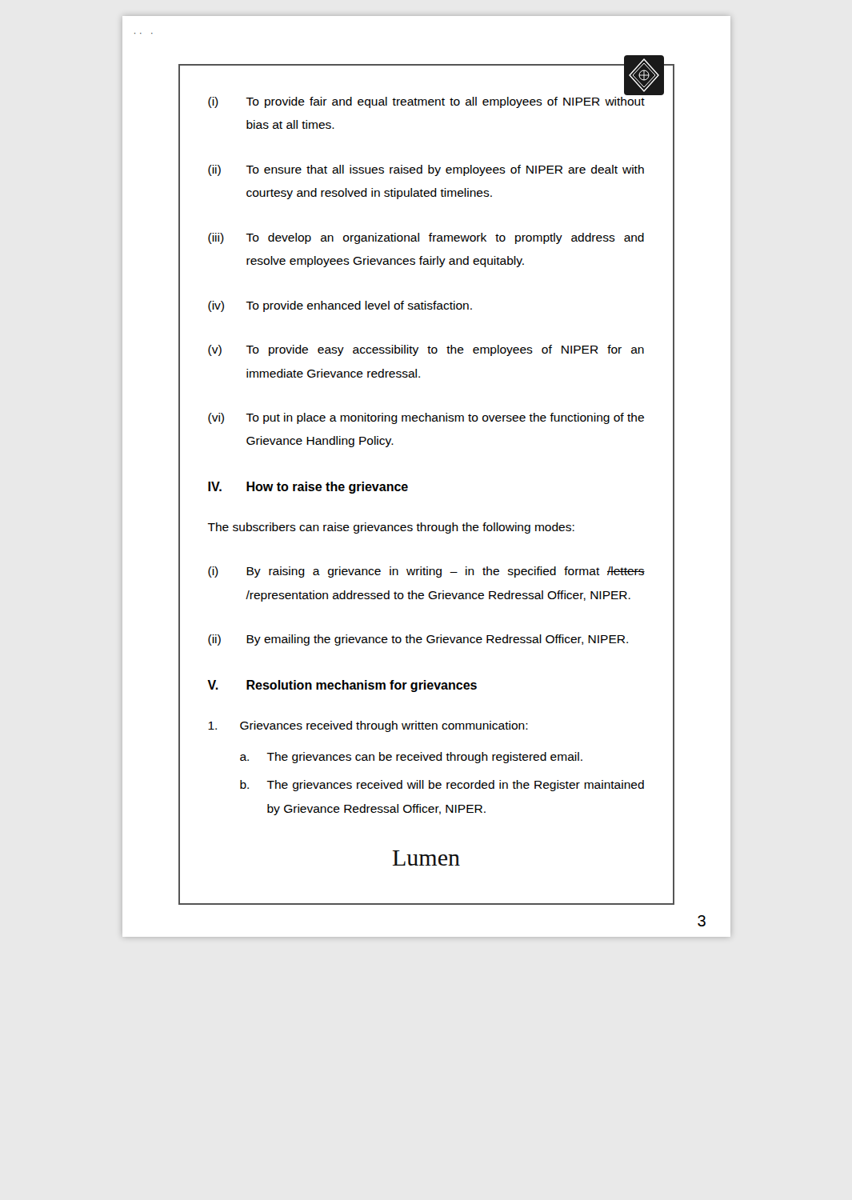· · ·
(i) To provide fair and equal treatment to all employees of NIPER without bias at all times.
(ii) To ensure that all issues raised by employees of NIPER are dealt with courtesy and resolved in stipulated timelines.
(iii) To develop an organizational framework to promptly address and resolve employees Grievances fairly and equitably.
(iv) To provide enhanced level of satisfaction.
(v) To provide easy accessibility to the employees of NIPER for an immediate Grievance redressal.
(vi) To put in place a monitoring mechanism to oversee the functioning of the Grievance Handling Policy.
IV. How to raise the grievance
The subscribers can raise grievances through the following modes:
(i) By raising a grievance in writing – in the specified format /letters /representation addressed to the Grievance Redressal Officer, NIPER.
(ii) By emailing the grievance to the Grievance Redressal Officer, NIPER.
V. Resolution mechanism for grievances
1. Grievances received through written communication:
a. The grievances can be received through registered email.
b. The grievances received will be recorded in the Register maintained by Grievance Redressal Officer, NIPER.
Lumen
3